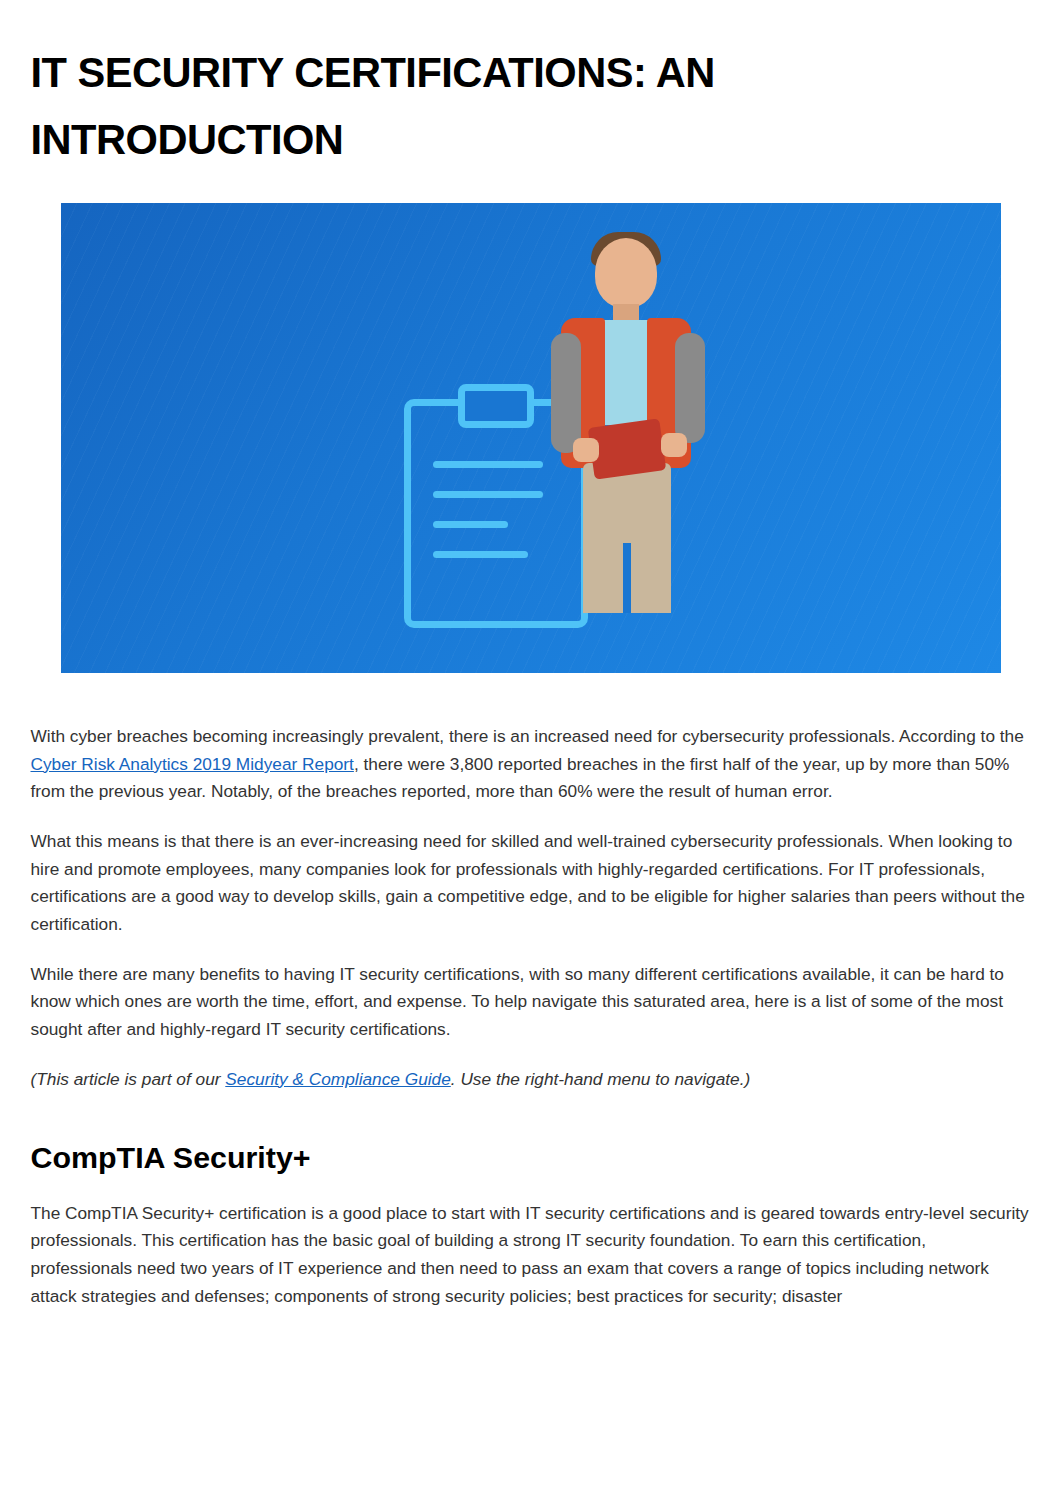IT Security Certifications: An Introduction
With cyber breaches becoming increasingly prevalent, there is an increased need for cybersecurity professionals. According to the Cyber Risk Analytics 2019 Midyear Report, there were 3,800 reported breaches in the first half of the year, up by more than 50% from the previous year. Notably, of the breaches reported, more than 60% were the result of human error.
What this means is that there is an ever-increasing need for skilled and well-trained cybersecurity professionals. When looking to hire and promote employees, many companies look for professionals with highly-regarded certifications. For IT professionals, certifications are a good way to develop skills, gain a competitive edge, and to be eligible for higher salaries than peers without the certification.
While there are many benefits to having IT security certifications, with so many different certifications available, it can be hard to know which ones are worth the time, effort, and expense. To help navigate this saturated area, here is a list of some of the most sought after and highly-regard IT security certifications.
(This article is part of our Security & Compliance Guide. Use the right-hand menu to navigate.)
CompTIA Security+
The CompTIA Security+ certification is a good place to start with IT security certifications and is geared towards entry-level security professionals. This certification has the basic goal of building a strong IT security foundation. To earn this certification, professionals need two years of IT experience and then need to pass an exam that covers a range of topics including network attack strategies and defenses; components of strong security policies; best practices for security; disaster